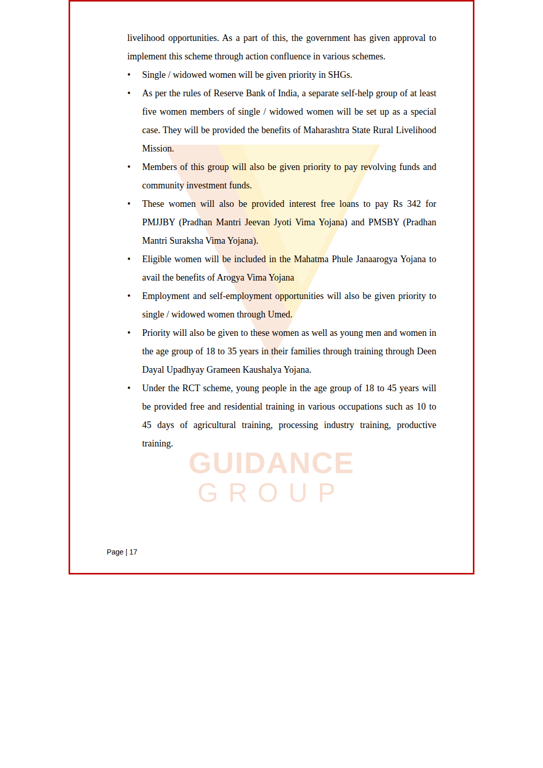GUIDANCE
GROUP
livelihood opportunities. As a part of this, the government has given approval to implement this scheme through action confluence in various schemes.
Single / widowed women will be given priority in SHGs.
As per the rules of Reserve Bank of India, a separate self-help group of at least five women members of single / widowed women will be set up as a special case. They will be provided the benefits of Maharashtra State Rural Livelihood Mission.
Members of this group will also be given priority to pay revolving funds and community investment funds.
These women will also be provided interest free loans to pay Rs 342 for PMJJBY (Pradhan Mantri Jeevan Jyoti Vima Yojana) and PMSBY (Pradhan Mantri Suraksha Vima Yojana).
Eligible women will be included in the Mahatma Phule Janaarogya Yojana to avail the benefits of Arogya Vima Yojana
Employment and self-employment opportunities will also be given priority to single / widowed women through Umed.
Priority will also be given to these women as well as young men and women in the age group of 18 to 35 years in their families through training through Deen Dayal Upadhyay Grameen Kaushalya Yojana.
Under the RCT scheme, young people in the age group of 18 to 45 years will be provided free and residential training in various occupations such as 10 to 45 days of agricultural training, processing industry training, productive training.
Page | 17